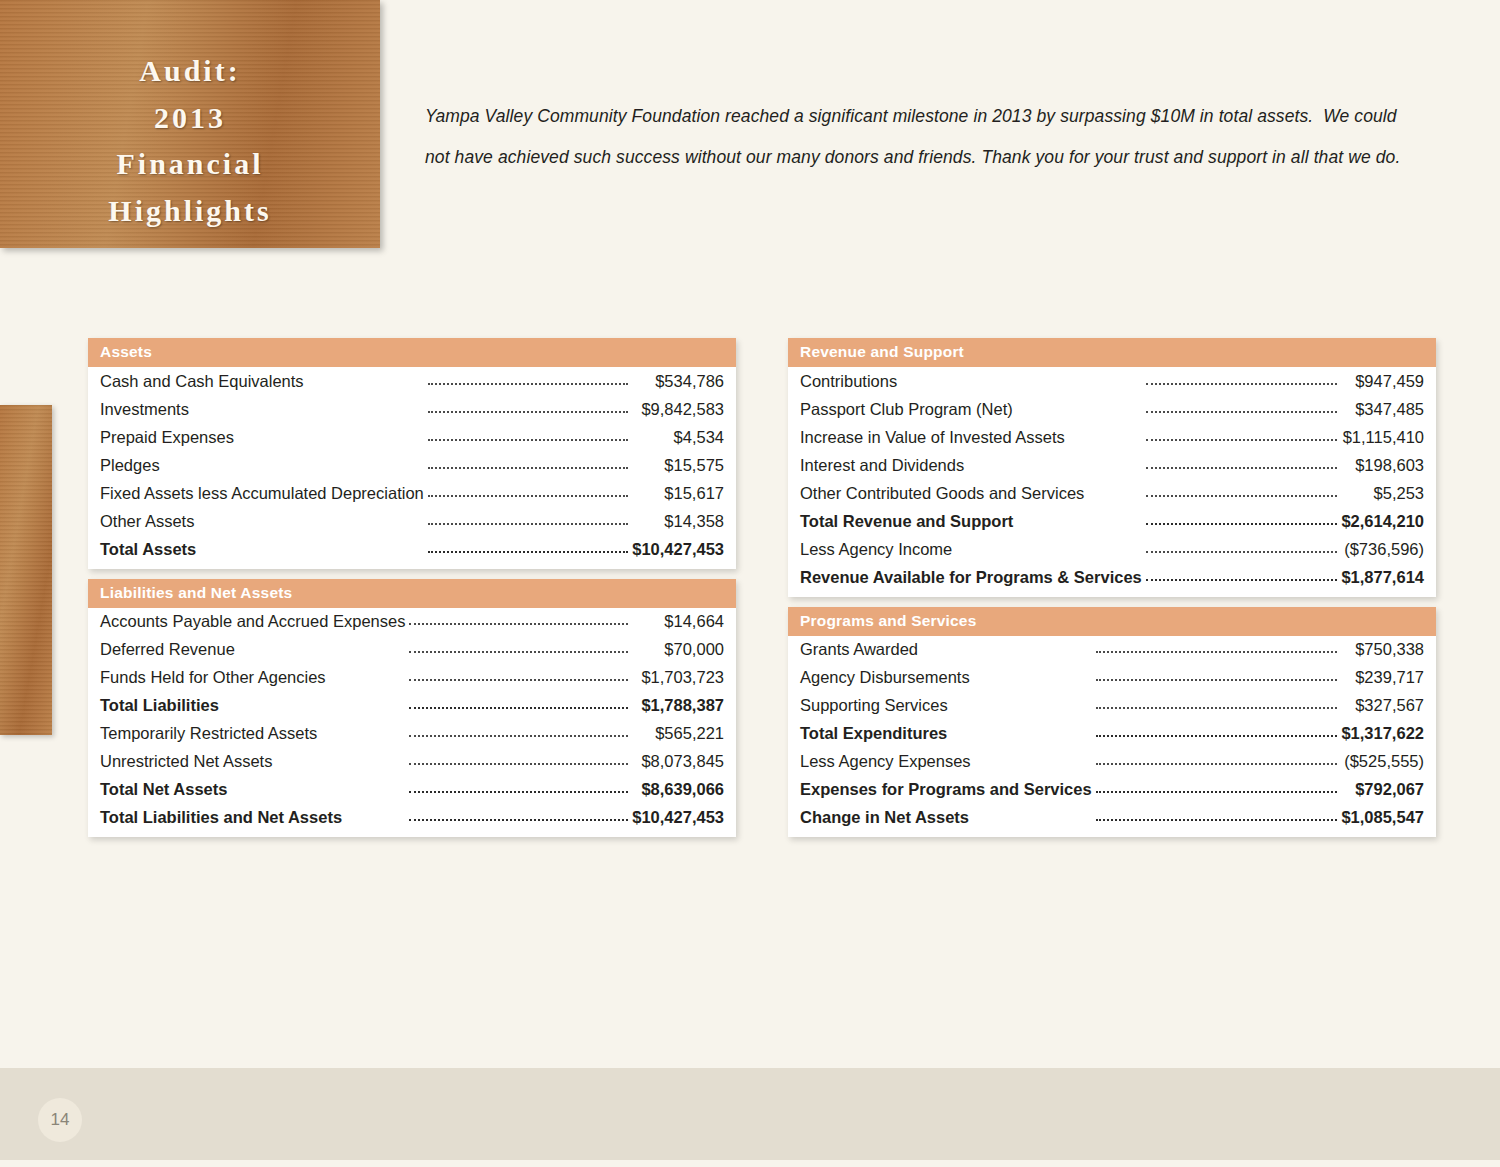Audit:
2013
Financial
Highlights
Yampa Valley Community Foundation reached a significant milestone in 2013 by surpassing $10M in total assets. We could not have achieved such success without our many donors and friends. Thank you for your trust and support in all that we do.
Assets
| Cash and Cash Equivalents | | $534,786 |
| Investments | | $9,842,583 |
| Prepaid Expenses | | $4,534 |
| Pledges | | $15,575 |
| Fixed Assets less Accumulated Depreciation | | $15,617 |
| Other Assets | | $14,358 |
| Total Assets | | $10,427,453 |
Liabilities and Net Assets
| Accounts Payable and Accrued Expenses | | $14,664 |
| Deferred Revenue | | $70,000 |
| Funds Held for Other Agencies | | $1,703,723 |
| Total Liabilities | | $1,788,387 |
| Temporarily Restricted Assets | | $565,221 |
| Unrestricted Net Assets | | $8,073,845 |
| Total Net Assets | | $8,639,066 |
| Total Liabilities and Net Assets | | $10,427,453 |
Revenue and Support
| Contributions | | $947,459 |
| Passport Club Program (Net) | | $347,485 |
| Increase in Value of Invested Assets | | $1,115,410 |
| Interest and Dividends | | $198,603 |
| Other Contributed Goods and Services | | $5,253 |
| Total Revenue and Support | | $2,614,210 |
| Less Agency Income | | ($736,596) |
| Revenue Available for Programs & Services | | $1,877,614 |
Programs and Services
| Grants Awarded | | $750,338 |
| Agency Disbursements | | $239,717 |
| Supporting Services | | $327,567 |
| Total Expenditures | | $1,317,622 |
| Less Agency Expenses | | ($525,555) |
| Expenses for Programs and Services | | $792,067 |
| Change in Net Assets | | $1,085,547 |
14